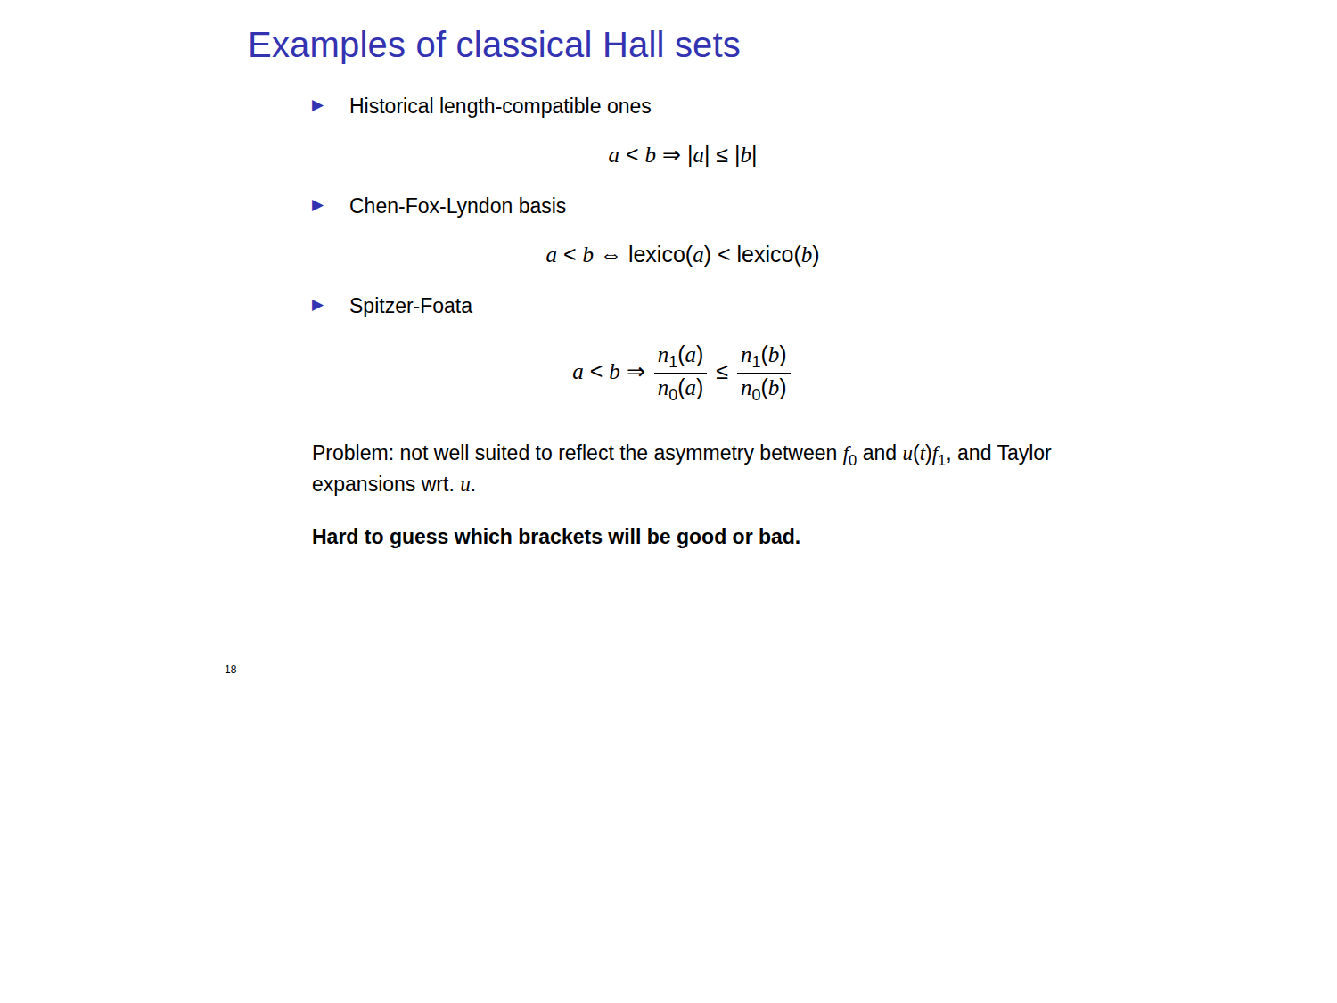Examples of classical Hall sets
Historical length-compatible ones
a < b ⇒ |a| ≤ |b|
Chen-Fox-Lyndon basis
a < b ⇔ lexico(a) < lexico(b)
Spitzer-Foata
a < b ⇒ n1(a) n0(a) ≤ n1(b) n0(b)
Problem: not well suited to reflect the asymmetry between f0 and u(t)f1, and Taylor expansions wrt. u.
Hard to guess which brackets will be good or bad.
18